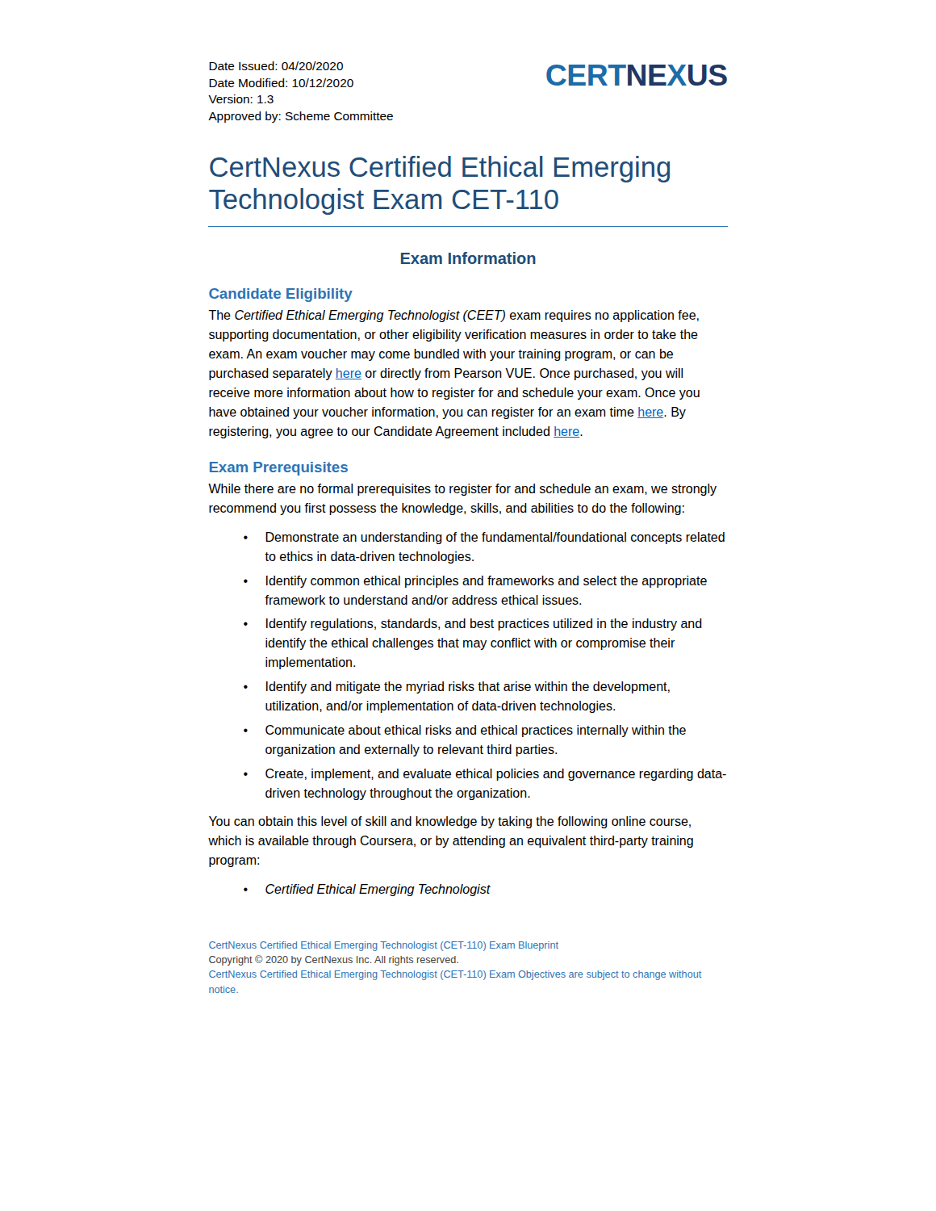Date Issued: 04/20/2020
Date Modified: 10/12/2020
Version: 1.3
Approved by: Scheme Committee
CERT NE XUS
CertNexus Certified Ethical Emerging Technologist Exam CET-110
Exam Information
Candidate Eligibility
The Certified Ethical Emerging Technologist (CEET) exam requires no application fee, supporting documentation, or other eligibility verification measures in order to take the exam. An exam voucher may come bundled with your training program, or can be purchased separately here or directly from Pearson VUE. Once purchased, you will receive more information about how to register for and schedule your exam. Once you have obtained your voucher information, you can register for an exam time here. By registering, you agree to our Candidate Agreement included here.
Exam Prerequisites
While there are no formal prerequisites to register for and schedule an exam, we strongly recommend you first possess the knowledge, skills, and abilities to do the following:
Demonstrate an understanding of the fundamental/foundational concepts related to ethics in data-driven technologies.
Identify common ethical principles and frameworks and select the appropriate framework to understand and/or address ethical issues.
Identify regulations, standards, and best practices utilized in the industry and identify the ethical challenges that may conflict with or compromise their implementation.
Identify and mitigate the myriad risks that arise within the development, utilization, and/or implementation of data-driven technologies.
Communicate about ethical risks and ethical practices internally within the organization and externally to relevant third parties.
Create, implement, and evaluate ethical policies and governance regarding data-driven technology throughout the organization.
You can obtain this level of skill and knowledge by taking the following online course, which is available through Coursera, or by attending an equivalent third-party training program:
Certified Ethical Emerging Technologist
CertNexus Certified Ethical Emerging Technologist (CET-110) Exam Blueprint
Copyright © 2020 by CertNexus Inc. All rights reserved.
CertNexus Certified Ethical Emerging Technologist (CET-110) Exam Objectives are subject to change without notice.